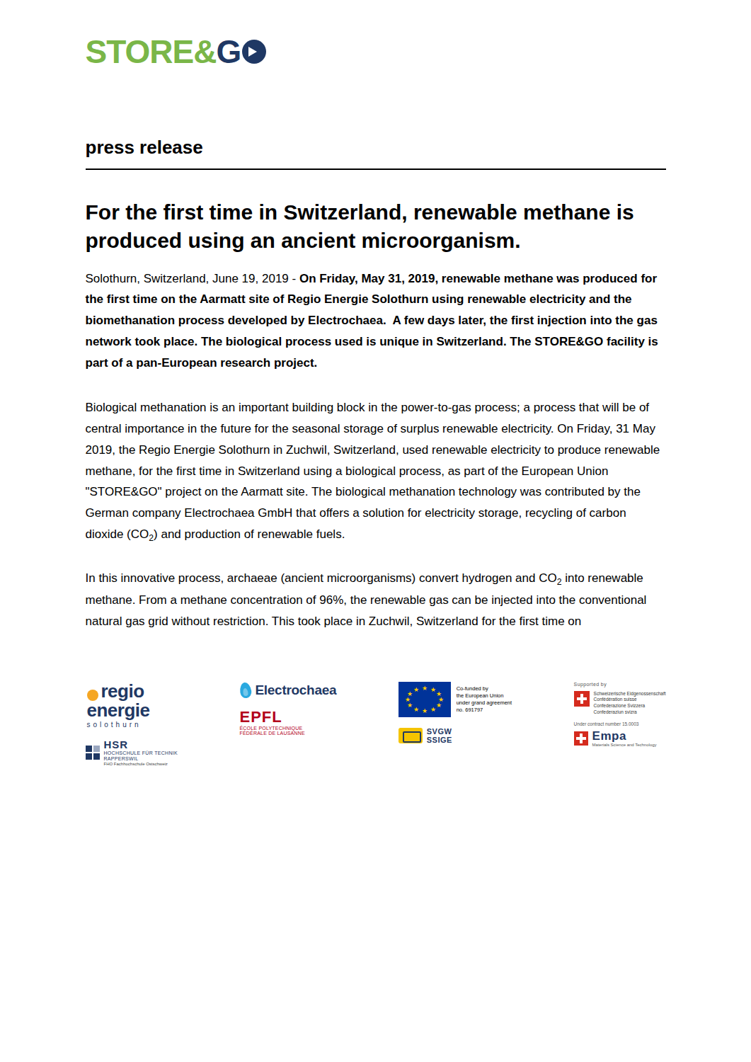STORE&G
press release
For the first time in Switzerland, renewable methane is produced using an ancient microorganism.
Solothurn, Switzerland, June 19, 2019 - On Friday, May 31, 2019, renewable methane was produced for the first time on the Aarmatt site of Regio Energie Solothurn using renewable electricity and the biomethanation process developed by Electrochaea. A few days later, the first injection into the gas network took place. The biological process used is unique in Switzerland. The STORE&GO facility is part of a pan-European research project.
Biological methanation is an important building block in the power-to-gas process; a process that will be of central importance in the future for the seasonal storage of surplus renewable electricity. On Friday, 31 May 2019, the Regio Energie Solothurn in Zuchwil, Switzerland, used renewable electricity to produce renewable methane, for the first time in Switzerland using a biological process, as part of the European Union "STORE&GO" project on the Aarmatt site. The biological methanation technology was contributed by the German company Electrochaea GmbH that offers a solution for electricity storage, recycling of carbon dioxide (CO2) and production of renewable fuels.
In this innovative process, archaeae (ancient microorganisms) convert hydrogen and CO2 into renewable methane. From a methane concentration of 96%, the renewable gas can be injected into the conventional natural gas grid without restriction. This took place in Zuchwil, Switzerland for the first time on
regio
energie solothurn
HSR HOCHSCHULE FÜR TECHNIK RAPPERSWIL FHO Fachhochschule Ostschweiz
Electrochaea
EPFL ÉCOLE POLYTECHNIQUE FÉDÉRALE DE LAUSANNE
★ ★ ★ ★ ★ ★ ★ ★ ★ ★ ★ ★
Co-funded by
the European Union
under grand agreement
no. 691797
SVGW
SSIGE
Supported by
Schweizerische Eidgenossenschaft
Confédération suisse
Confederazione Svizzera
Confederaziun svizra
Under contract number 15.0003
Empa Materials Science and Technology